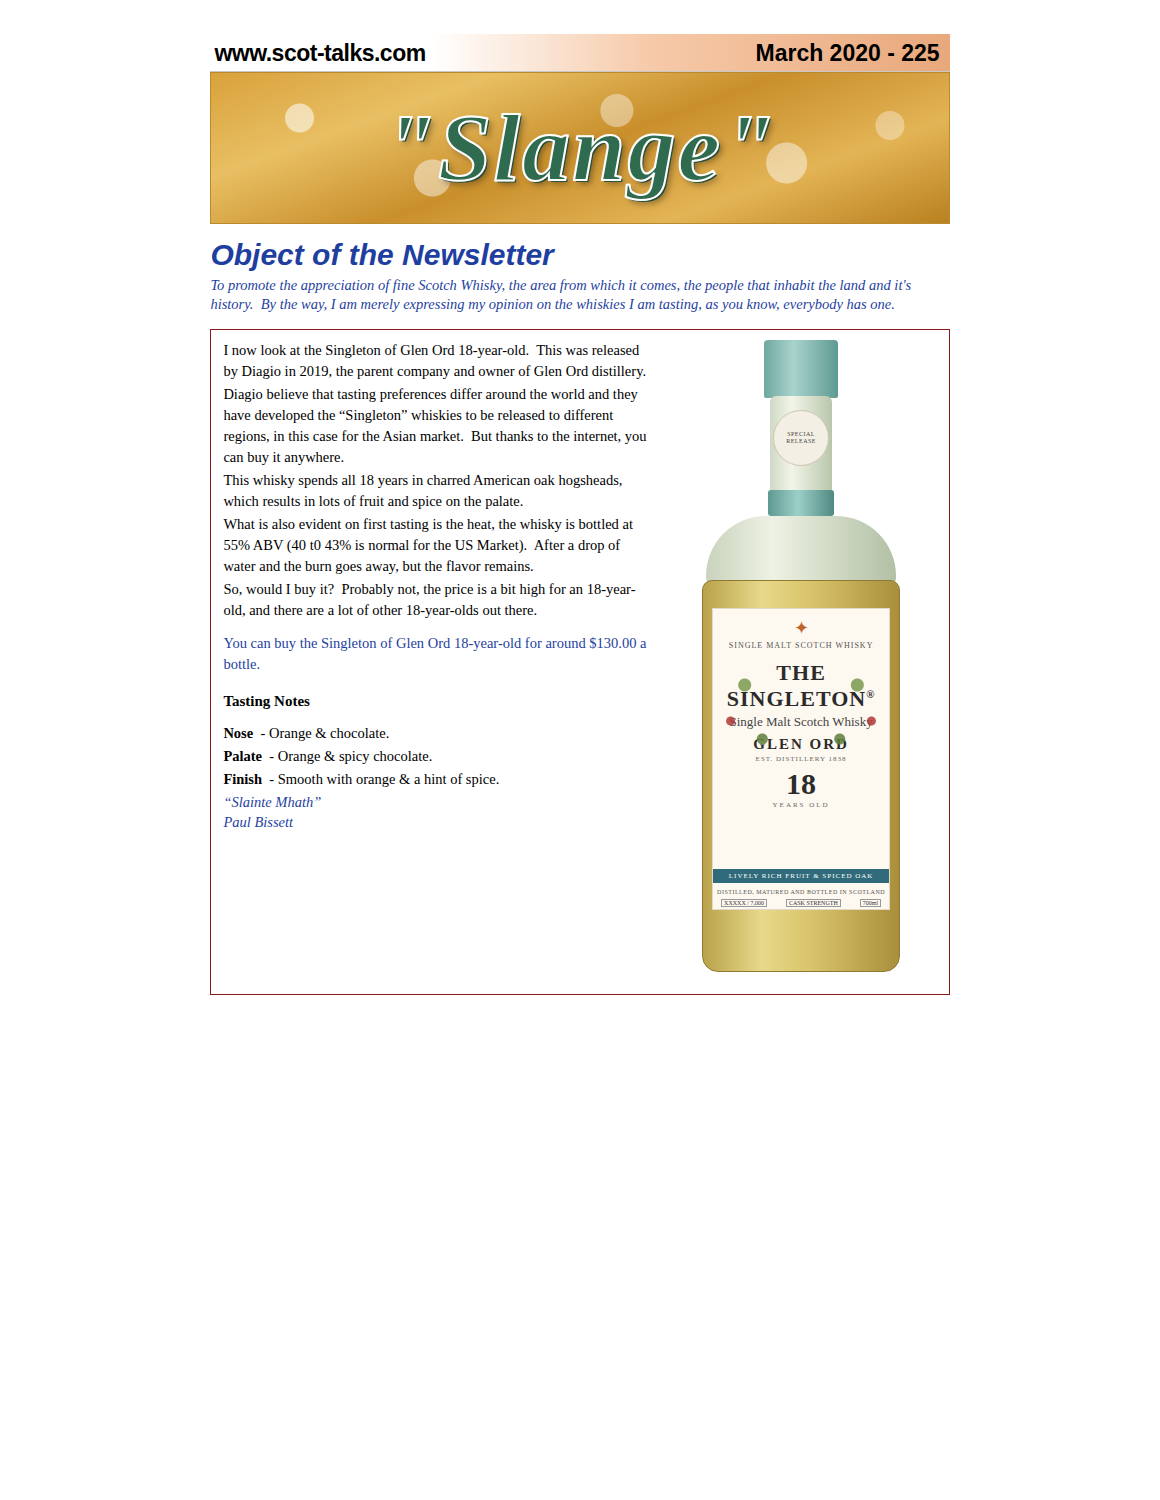www.scot-talks.com
March 2020 - 225
"Slange"
Object of the Newsletter
To promote the appreciation of fine Scotch Whisky, the area from which it comes, the people that inhabit the land and it's history. By the way, I am merely expressing my opinion on the whiskies I am tasting, as you know, everybody has one.
I now look at the Singleton of Glen Ord 18-year-old. This was released by Diagio in 2019, the parent company and owner of Glen Ord distillery.
Diagio believe that tasting preferences differ around the world and they have developed the “Singleton” whiskies to be released to different regions, in this case for the Asian market. But thanks to the internet, you can buy it anywhere.
This whisky spends all 18 years in charred American oak hogsheads, which results in lots of fruit and spice on the palate.
What is also evident on first tasting is the heat, the whisky is bottled at 55% ABV (40 t0 43% is normal for the US Market). After a drop of water and the burn goes away, but the flavor remains.
So, would I buy it? Probably not, the price is a bit high for an 18-year-old, and there are a lot of other 18-year-olds out there.
You can buy the Singleton of Glen Ord 18-year-old for around $130.00 a bottle.
Tasting Notes
Nose - Orange & chocolate.
Palate - Orange & spicy chocolate.
Finish - Smooth with orange & a hint of spice.
“Slainte Mhath”
Paul Bissett
SPECIAL
RELEASE
✦
SINGLE MALT SCOTCH WHISKY
THE SINGLETON®
Single Malt Scotch Whisky
GLEN ORD
EST. DISTILLERY 1838
18
YEARS OLD
LIVELY RICH FRUIT & SPICED OAK
DISTILLED, MATURED AND BOTTLED IN SCOTLAND
XXXXX / 7,000 CASK STRENGTH 700ml